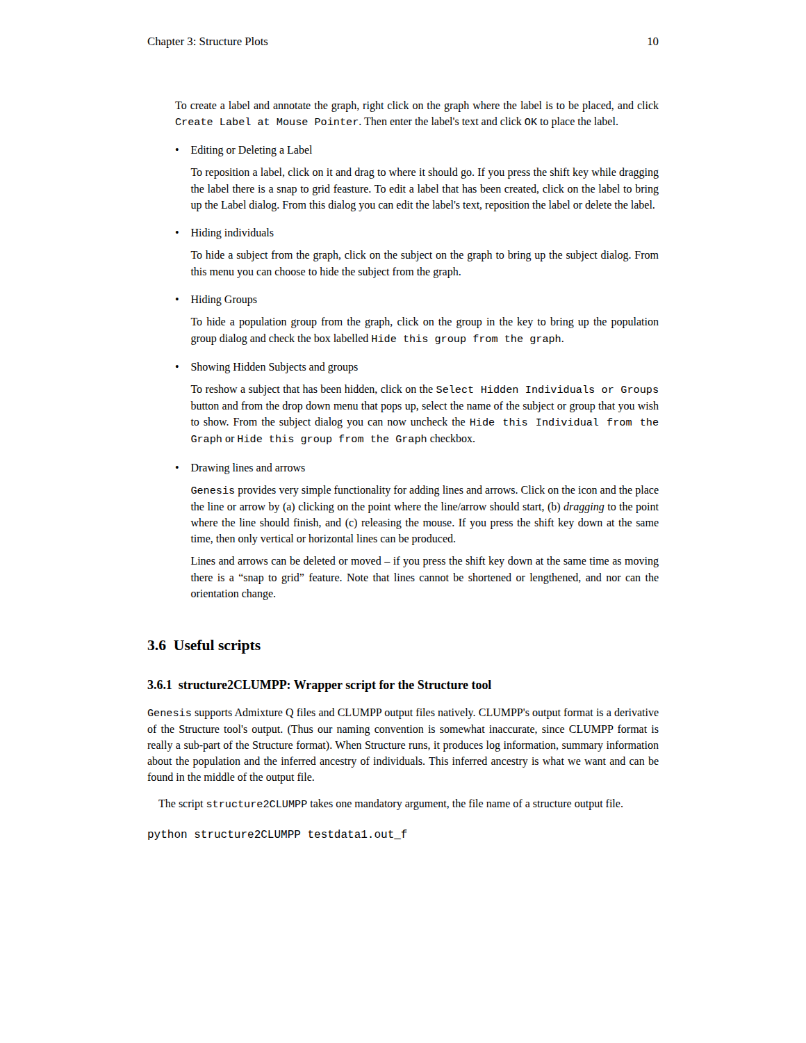Chapter 3: Structure Plots 10
To create a label and annotate the graph, right click on the graph where the label is to be placed, and click Create Label at Mouse Pointer. Then enter the label's text and click OK to place the label.
Editing or Deleting a Label
To reposition a label, click on it and drag to where it should go. If you press the shift key while dragging the label there is a snap to grid feasture. To edit a label that has been created, click on the label to bring up the Label dialog. From this dialog you can edit the label's text, reposition the label or delete the label.
Hiding individuals
To hide a subject from the graph, click on the subject on the graph to bring up the subject dialog. From this menu you can choose to hide the subject from the graph.
Hiding Groups
To hide a population group from the graph, click on the group in the key to bring up the population group dialog and check the box labelled Hide this group from the graph.
Showing Hidden Subjects and groups
To reshow a subject that has been hidden, click on the Select Hidden Individuals or Groups button and from the drop down menu that pops up, select the name of the subject or group that you wish to show. From the subject dialog you can now uncheck the Hide this Individual from the Graph or Hide this group from the Graph checkbox.
Drawing lines and arrows
Genesis provides very simple functionality for adding lines and arrows. Click on the icon and the place the line or arrow by (a) clicking on the point where the line/arrow should start, (b) dragging to the point where the line should finish, and (c) releasing the mouse. If you press the shift key down at the same time, then only vertical or horizontal lines can be produced.
Lines and arrows can be deleted or moved – if you press the shift key down at the same time as moving there is a “snap to grid” feature. Note that lines cannot be shortened or lengthened, and nor can the orientation change.
3.6 Useful scripts
3.6.1 structure2CLUMPP: Wrapper script for the Structure tool
Genesis supports Admixture Q files and CLUMPP output files natively. CLUMPP's output format is a derivative of the Structure tool's output. (Thus our naming convention is somewhat inaccurate, since CLUMPP format is really a sub-part of the Structure format). When Structure runs, it produces log information, summary information about the population and the inferred ancestry of individuals. This inferred ancestry is what we want and can be found in the middle of the output file.
The script structure2CLUMPP takes one mandatory argument, the file name of a structure output file.
python structure2CLUMPP testdata1.out_f